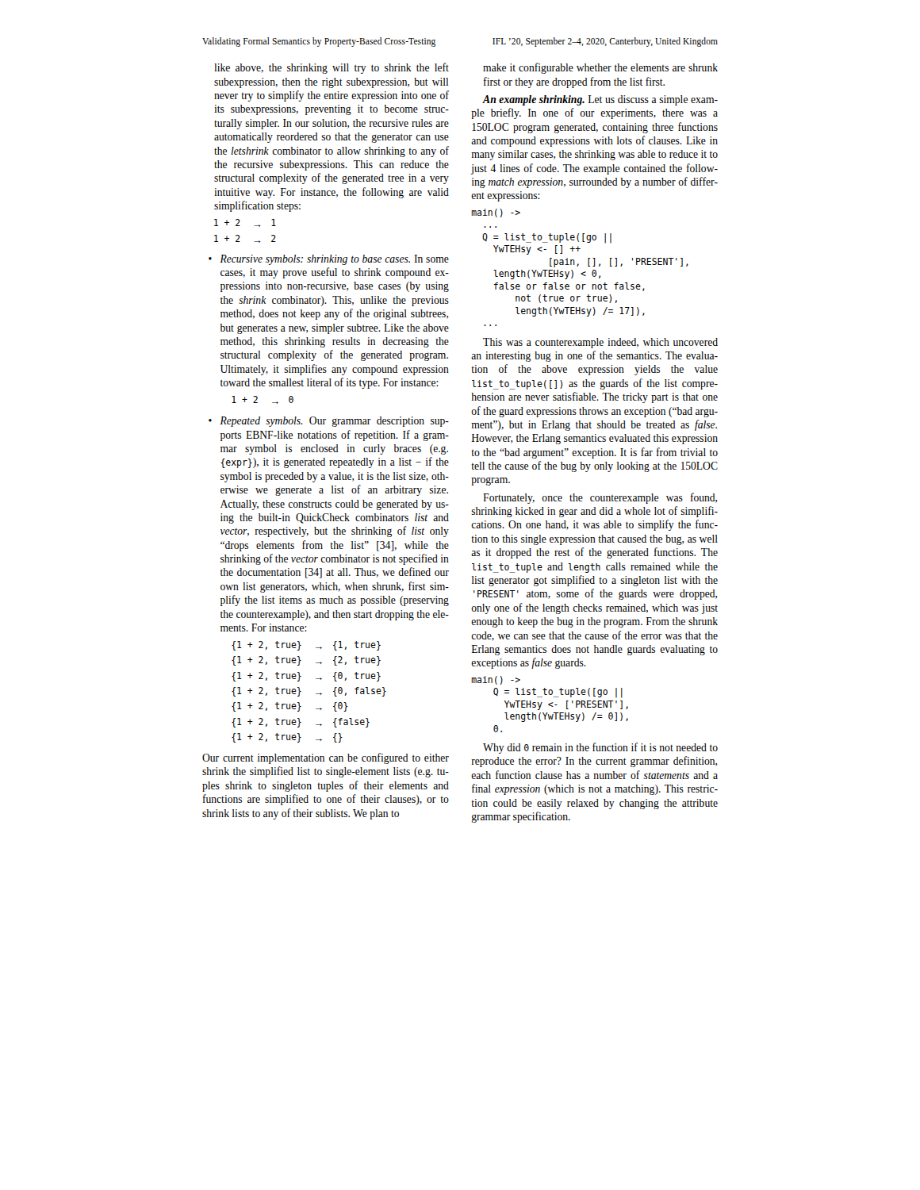Validating Formal Semantics by Property-Based Cross-Testing
IFL ’20, September 2–4, 2020, Canterbury, United Kingdom
like above, the shrinking will try to shrink the left subexpression, then the right subexpression, but will never try to simplify the entire expression into one of its subexpressions, preventing it to become structurally simpler. In our solution, the recursive rules are automatically reordered so that the generator can use the letshrink combinator to allow shrinking to any of the recursive subexpressions. This can reduce the structural complexity of the generated tree in a very intuitive way. For instance, the following are valid simplification steps:
| 1 + 2 | → | 1 |
| 1 + 2 | → | 2 |
Recursive symbols: shrinking to base cases. In some cases, it may prove useful to shrink compound expressions into non-recursive, base cases (by using the shrink combinator). This, unlike the previous method, does not keep any of the original subtrees, but generates a new, simpler subtree. Like the above method, this shrinking results in decreasing the structural complexity of the generated program. Ultimately, it simplifies any compound expression toward the smallest literal of its type. For instance:
| 1 + 2 | → | 0 |
Repeated symbols. Our grammar description supports EBNF-like notations of repetition. If a grammar symbol is enclosed in curly braces (e.g. {expr}), it is generated repeatedly in a list − if the symbol is preceded by a value, it is the list size, otherwise we generate a list of an arbitrary size. Actually, these constructs could be generated by using the built-in QuickCheck combinators list and vector, respectively, but the shrinking of list only “drops elements from the list” [34], while the shrinking of the vector combinator is not specified in the documentation [34] at all. Thus, we defined our own list generators, which, when shrunk, first simplify the list items as much as possible (preserving the counterexample), and then start dropping the elements. For instance:
| {1 + 2, true} | → | {1, true} |
| {1 + 2, true} | → | {2, true} |
| {1 + 2, true} | → | {0, true} |
| {1 + 2, true} | → | {0, false} |
| {1 + 2, true} | → | {0} |
| {1 + 2, true} | → | {false} |
| {1 + 2, true} | → | {} |
Our current implementation can be configured to either shrink the simplified list to single-element lists (e.g. tuples shrink to singleton tuples of their elements and functions are simplified to one of their clauses), or to shrink lists to any of their sublists. We plan to
make it configurable whether the elements are shrunk first or they are dropped from the list first.
An example shrinking. Let us discuss a simple example briefly. In one of our experiments, there was a 150LOC program generated, containing three functions and compound expressions with lots of clauses. Like in many similar cases, the shrinking was able to reduce it to just 4 lines of code. The example contained the following match expression, surrounded by a number of different expressions:
main() ->
  ...
  Q = list_to_tuple([go ||
    YwTEHsy <- [] ++
              [pain, [], [], 'PRESENT'],
    length(YwTEHsy) < 0,
    false or false or not false,
        not (true or true),
        length(YwTEHsy) /= 17]),
  ...
This was a counterexample indeed, which uncovered an interesting bug in one of the semantics. The evaluation of the above expression yields the value list_to_tuple([]) as the guards of the list comprehension are never satisfiable. The tricky part is that one of the guard expressions throws an exception (“bad argument”), but in Erlang that should be treated as false. However, the Erlang semantics evaluated this expression to the “bad argument” exception. It is far from trivial to tell the cause of the bug by only looking at the 150LOC program.
Fortunately, once the counterexample was found, shrinking kicked in gear and did a whole lot of simplifications. On one hand, it was able to simplify the function to this single expression that caused the bug, as well as it dropped the rest of the generated functions. The list_to_tuple and length calls remained while the list generator got simplified to a singleton list with the 'PRESENT' atom, some of the guards were dropped, only one of the length checks remained, which was just enough to keep the bug in the program. From the shrunk code, we can see that the cause of the error was that the Erlang semantics does not handle guards evaluating to exceptions as false guards.
main() ->
    Q = list_to_tuple([go ||
      YwTEHsy <- ['PRESENT'],
      length(YwTEHsy) /= 0]),
    0.
Why did 0 remain in the function if it is not needed to reproduce the error? In the current grammar definition, each function clause has a number of statements and a final expression (which is not a matching). This restriction could be easily relaxed by changing the attribute grammar specification.